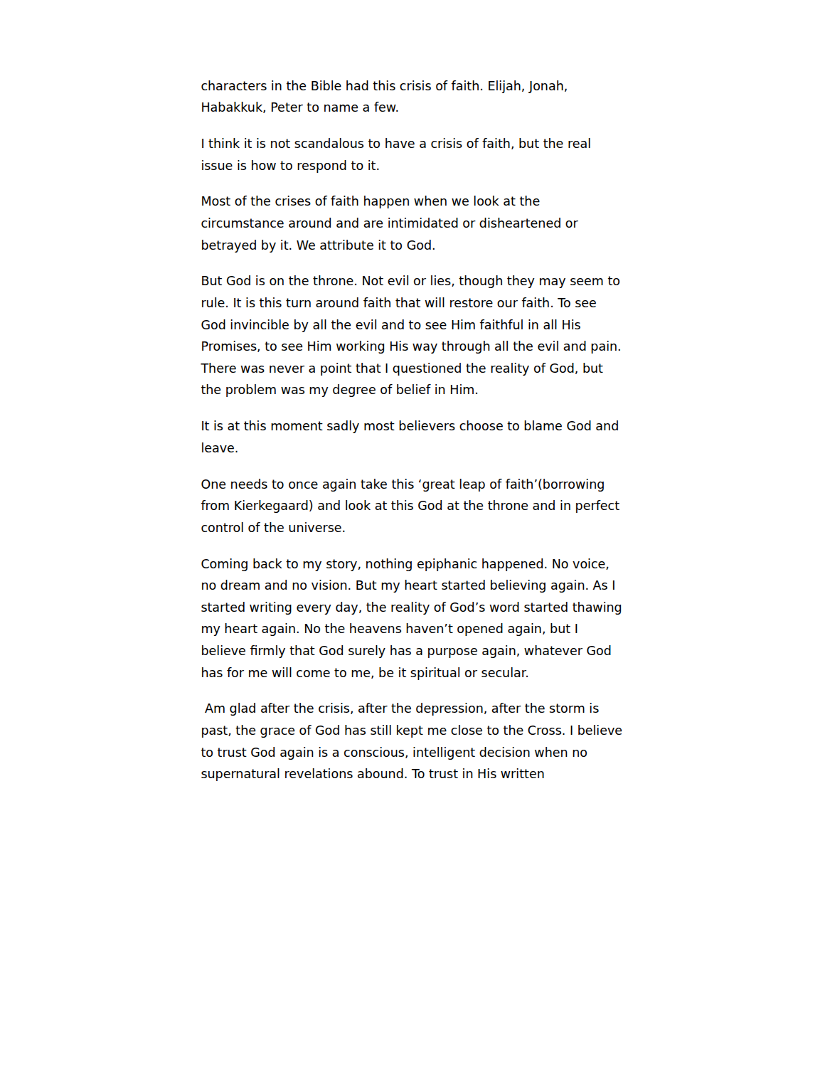characters in the Bible had this crisis of faith. Elijah, Jonah, Habakkuk, Peter to name a few.
I think it is not scandalous to have a crisis of faith, but the real issue is how to respond to it.
Most of the crises of faith happen when we look at the circumstance around and are intimidated or disheartened or betrayed by it. We attribute it to God.
But God is on the throne. Not evil or lies, though they may seem to rule. It is this turn around faith that will restore our faith. To see God invincible by all the evil and to see Him faithful in all His Promises, to see Him working His way through all the evil and pain. There was never a point that I questioned the reality of God, but the problem was my degree of belief in Him.
It is at this moment sadly most believers choose to blame God and leave.
One needs to once again take this ‘great leap of faith’(borrowing from Kierkegaard) and look at this God at the throne and in perfect control of the universe.
Coming back to my story, nothing epiphanic happened. No voice, no dream and no vision. But my heart started believing again. As I started writing every day, the reality of God’s word started thawing my heart again. No the heavens haven’t opened again, but I believe firmly that God surely has a purpose again, whatever God has for me will come to me, be it spiritual or secular.
Am glad after the crisis, after the depression, after the storm is past, the grace of God has still kept me close to the Cross. I believe to trust God again is a conscious, intelligent decision when no supernatural revelations abound. To trust in His written